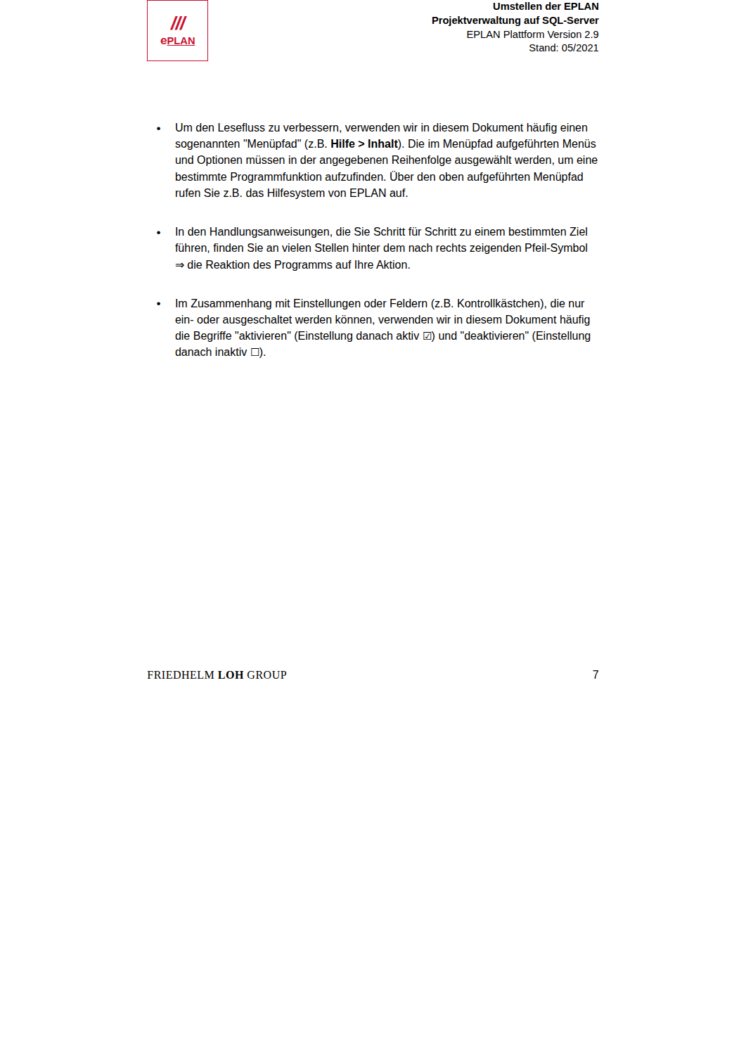///
ePLAN
Umstellen der EPLAN
Projektverwaltung auf SQL-Server
EPLAN Plattform Version 2.9
Stand: 05/2021
Um den Lesefluss zu verbessern, verwenden wir in diesem Dokument häufig einen sogenannten "Menüpfad" (z.B. Hilfe > Inhalt). Die im Menüpfad aufgeführten Menüs und Optionen müssen in der angegebenen Reihenfolge ausgewählt werden, um eine bestimmte Programmfunktion aufzufinden. Über den oben aufgeführten Menüpfad rufen Sie z.B. das Hilfesystem von EPLAN auf.
In den Handlungsanweisungen, die Sie Schritt für Schritt zu einem bestimmten Ziel führen, finden Sie an vielen Stellen hinter dem nach rechts zeigenden Pfeil-Symbol ⇒ die Reaktion des Programms auf Ihre Aktion.
Im Zusammenhang mit Einstellungen oder Feldern (z.B. Kontrollkästchen), die nur ein- oder ausgeschaltet werden können, verwenden wir in diesem Dokument häufig die Begriffe "aktivieren" (Einstellung danach aktiv ☑) und "deaktivieren" (Einstellung danach inaktiv ☐).
FRIEDHELM LOH GROUP
7